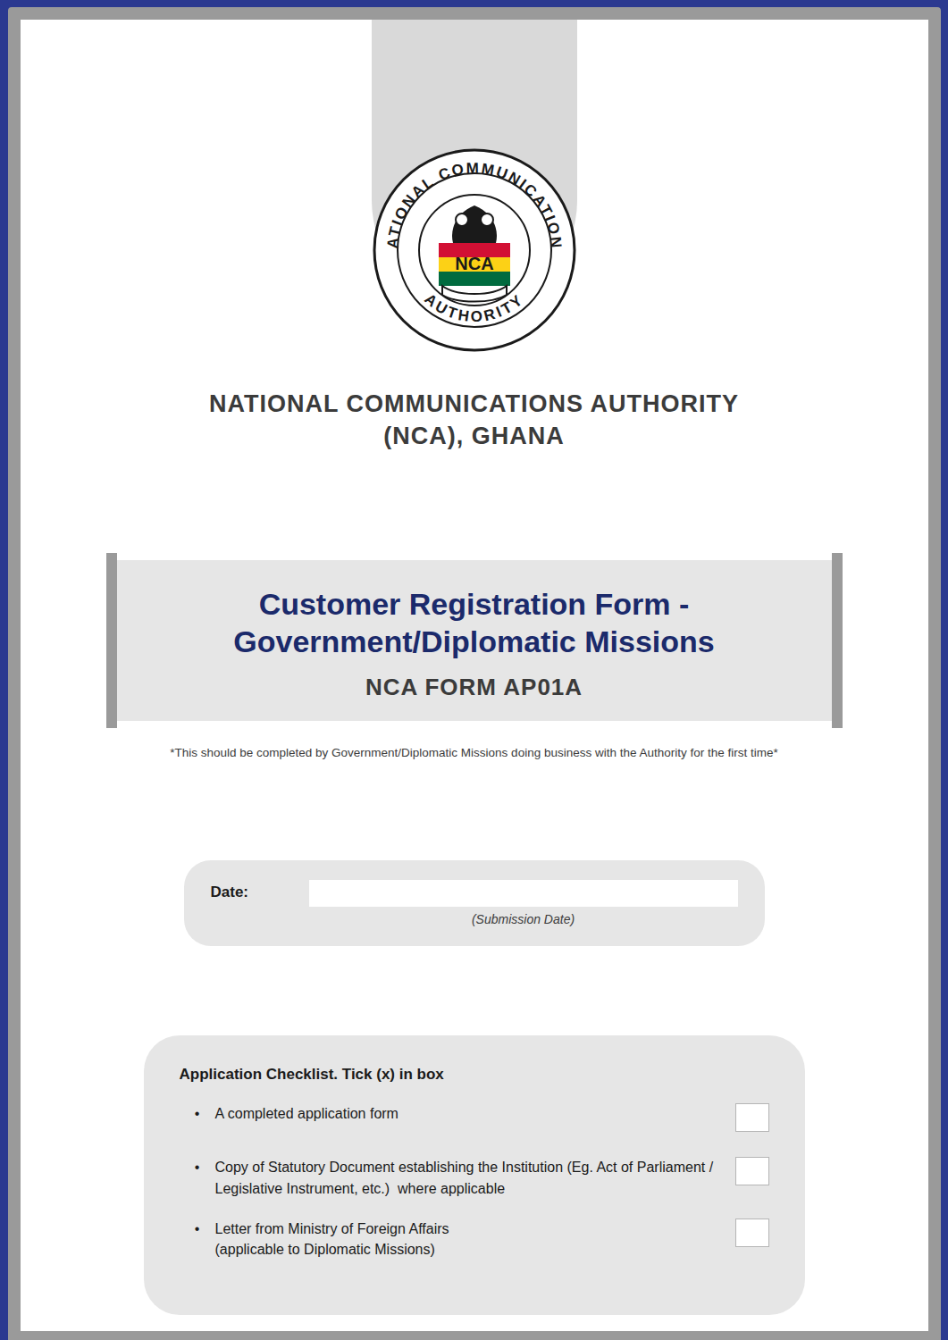NATIONAL COMMUNICATIONS AUTHORITY NCA
NATIONAL COMMUNICATIONS AUTHORITY
(NCA), GHANA
Customer Registration Form -
Government/Diplomatic Missions
NCA FORM AP01A
*This should be completed by Government/Diplomatic Missions doing business with the Authority for the first time*
Date:
(Submission Date)
Application Checklist. Tick (x) in box
| • | A completed application form | |
| • | Copy of Statutory Document establishing the Institution (Eg. Act of Parliament / Legislative Instrument, etc.) where applicable | |
| • | Letter from Ministry of Foreign Affairs (applicable to Diplomatic Missions) | |